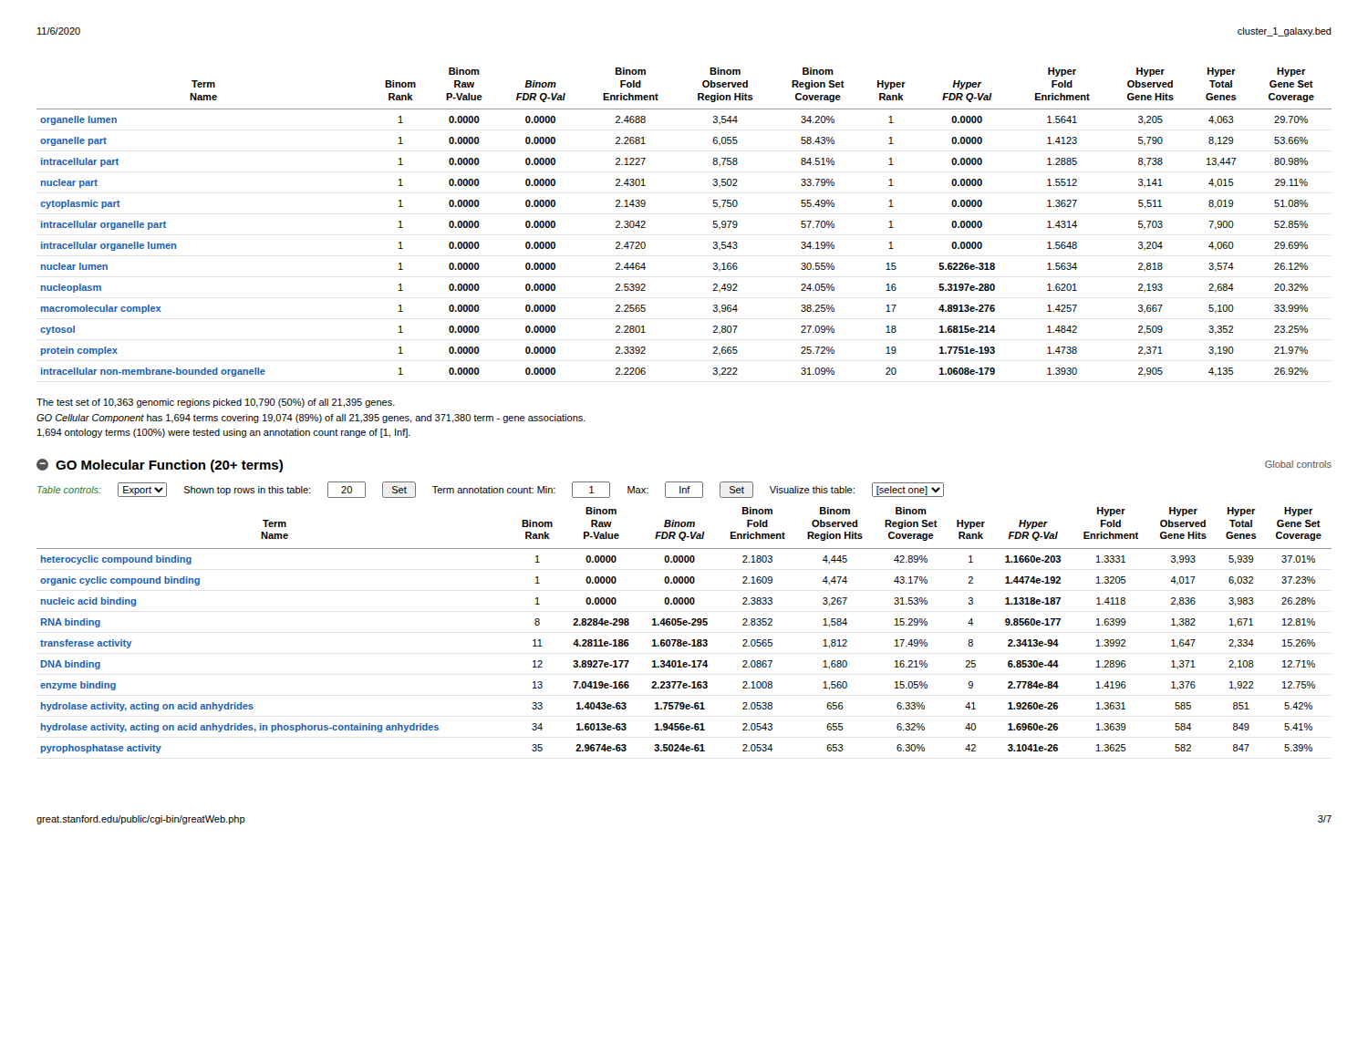11/6/2020
cluster_1_galaxy.bed
| Term Name | Binom Rank | Binom Raw P-Value | Binom FDR Q-Val | Binom Fold Enrichment | Binom Observed Region Hits | Binom Region Set Coverage | Hyper Rank | Hyper FDR Q-Val | Hyper Fold Enrichment | Hyper Observed Gene Hits | Hyper Total Genes | Hyper Gene Set Coverage |
| --- | --- | --- | --- | --- | --- | --- | --- | --- | --- | --- | --- | --- |
| organelle lumen | 1 | 0.0000 | 0.0000 | 2.4688 | 3,544 | 34.20% | 1 | 0.0000 | 1.5641 | 3,205 | 4,063 | 29.70% |
| organelle part | 1 | 0.0000 | 0.0000 | 2.2681 | 6,055 | 58.43% | 1 | 0.0000 | 1.4123 | 5,790 | 8,129 | 53.66% |
| intracellular part | 1 | 0.0000 | 0.0000 | 2.1227 | 8,758 | 84.51% | 1 | 0.0000 | 1.2885 | 8,738 | 13,447 | 80.98% |
| nuclear part | 1 | 0.0000 | 0.0000 | 2.4301 | 3,502 | 33.79% | 1 | 0.0000 | 1.5512 | 3,141 | 4,015 | 29.11% |
| cytoplasmic part | 1 | 0.0000 | 0.0000 | 2.1439 | 5,750 | 55.49% | 1 | 0.0000 | 1.3627 | 5,511 | 8,019 | 51.08% |
| intracellular organelle part | 1 | 0.0000 | 0.0000 | 2.3042 | 5,979 | 57.70% | 1 | 0.0000 | 1.4314 | 5,703 | 7,900 | 52.85% |
| intracellular organelle lumen | 1 | 0.0000 | 0.0000 | 2.4720 | 3,543 | 34.19% | 1 | 0.0000 | 1.5648 | 3,204 | 4,060 | 29.69% |
| nuclear lumen | 1 | 0.0000 | 0.0000 | 2.4464 | 3,166 | 30.55% | 15 | 5.6226e-318 | 1.5634 | 2,818 | 3,574 | 26.12% |
| nucleoplasm | 1 | 0.0000 | 0.0000 | 2.5392 | 2,492 | 24.05% | 16 | 5.3197e-280 | 1.6201 | 2,193 | 2,684 | 20.32% |
| macromolecular complex | 1 | 0.0000 | 0.0000 | 2.2565 | 3,964 | 38.25% | 17 | 4.8913e-276 | 1.4257 | 3,667 | 5,100 | 33.99% |
| cytosol | 1 | 0.0000 | 0.0000 | 2.2801 | 2,807 | 27.09% | 18 | 1.6815e-214 | 1.4842 | 2,509 | 3,352 | 23.25% |
| protein complex | 1 | 0.0000 | 0.0000 | 2.3392 | 2,665 | 25.72% | 19 | 1.7751e-193 | 1.4738 | 2,371 | 3,190 | 21.97% |
| intracellular non-membrane-bounded organelle | 1 | 0.0000 | 0.0000 | 2.2206 | 3,222 | 31.09% | 20 | 1.0608e-179 | 1.3930 | 2,905 | 4,135 | 26.92% |
The test set of 10,363 genomic regions picked 10,790 (50%) of all 21,395 genes.
GO Cellular Component has 1,694 terms covering 19,074 (89%) of all 21,395 genes, and 371,380 term - gene associations.
1,694 ontology terms (100%) were tested using an annotation count range of [1, Inf].
− GO Molecular Function (20+ terms)
Global controls
Table controls: Export Shown top rows in this table: Set Term annotation count: Min: Max: Set Visualize this table: [select one]
| Term Name | Binom Rank | Binom Raw P-Value | Binom FDR Q-Val | Binom Fold Enrichment | Binom Observed Region Hits | Binom Region Set Coverage | Hyper Rank | Hyper FDR Q-Val | Hyper Fold Enrichment | Hyper Observed Gene Hits | Hyper Total Genes | Hyper Gene Set Coverage |
| --- | --- | --- | --- | --- | --- | --- | --- | --- | --- | --- | --- | --- |
| heterocyclic compound binding | 1 | 0.0000 | 0.0000 | 2.1803 | 4,445 | 42.89% | 1 | 1.1660e-203 | 1.3331 | 3,993 | 5,939 | 37.01% |
| organic cyclic compound binding | 1 | 0.0000 | 0.0000 | 2.1609 | 4,474 | 43.17% | 2 | 1.4474e-192 | 1.3205 | 4,017 | 6,032 | 37.23% |
| nucleic acid binding | 1 | 0.0000 | 0.0000 | 2.3833 | 3,267 | 31.53% | 3 | 1.1318e-187 | 1.4118 | 2,836 | 3,983 | 26.28% |
| RNA binding | 8 | 2.8284e-298 | 1.4605e-295 | 2.8352 | 1,584 | 15.29% | 4 | 9.8560e-177 | 1.6399 | 1,382 | 1,671 | 12.81% |
| transferase activity | 11 | 4.2811e-186 | 1.6078e-183 | 2.0565 | 1,812 | 17.49% | 8 | 2.3413e-94 | 1.3992 | 1,647 | 2,334 | 15.26% |
| DNA binding | 12 | 3.8927e-177 | 1.3401e-174 | 2.0867 | 1,680 | 16.21% | 25 | 6.8530e-44 | 1.2896 | 1,371 | 2,108 | 12.71% |
| enzyme binding | 13 | 7.0419e-166 | 2.2377e-163 | 2.1008 | 1,560 | 15.05% | 9 | 2.7784e-84 | 1.4196 | 1,376 | 1,922 | 12.75% |
| hydrolase activity, acting on acid anhydrides | 33 | 1.4043e-63 | 1.7579e-61 | 2.0538 | 656 | 6.33% | 41 | 1.9260e-26 | 1.3631 | 585 | 851 | 5.42% |
| hydrolase activity, acting on acid anhydrides, in phosphorus-containing anhydrides | 34 | 1.6013e-63 | 1.9456e-61 | 2.0543 | 655 | 6.32% | 40 | 1.6960e-26 | 1.3639 | 584 | 849 | 5.41% |
| pyrophosphatase activity | 35 | 2.9674e-63 | 3.5024e-61 | 2.0534 | 653 | 6.30% | 42 | 3.1041e-26 | 1.3625 | 582 | 847 | 5.39% |
great.stanford.edu/public/cgi-bin/greatWeb.php
3/7